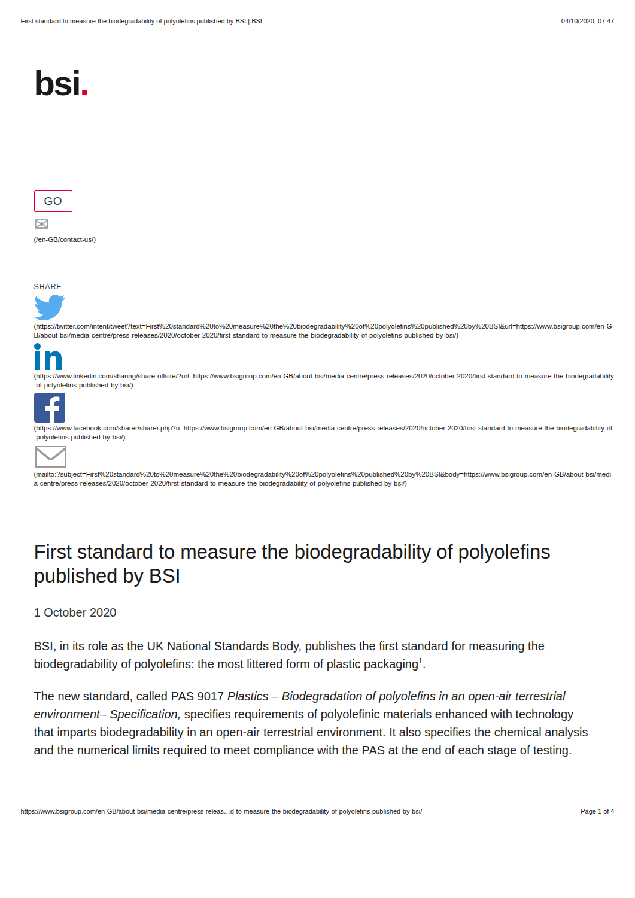First standard to measure the biodegradability of polyolefins published by BSI | BSI
04/10/2020, 07:47
bsi.
GO
✉ (/en-GB/contact-us/)
Share
(https://twitter.com/intent/tweet?text=First%20standard%20to%20measure%20the%20biodegradability%20of%20polyolefins%20published%20by%20BSI&url=https://www.bsigroup.com/en-GB/about-bsi/media-centre/press-releases/2020/october-2020/first-standard-to-measure-the-biodegradability-of-polyolefins-published-by-bsi/)
(https://www.linkedin.com/sharing/share-offsite/?url=https://www.bsigroup.com/en-GB/about-bsi/media-centre/press-releases/2020/october-2020/first-standard-to-measure-the-biodegradability-of-polyolefins-published-by-bsi/)
(https://www.facebook.com/sharer/sharer.php?u=https://www.bsigroup.com/en-GB/about-bsi/media-centre/press-releases/2020/october-2020/first-standard-to-measure-the-biodegradability-of-polyolefins-published-by-bsi/)
(mailto:?subject=First%20standard%20to%20measure%20the%20biodegradability%20of%20polyolefins%20published%20by%20BSI&body=https://www.bsigroup.com/en-GB/about-bsi/media-centre/press-releases/2020/october-2020/first-standard-to-measure-the-biodegradability-of-polyolefins-published-by-bsi/)
First standard to measure the biodegradability of polyolefins published by BSI
1 October 2020
BSI, in its role as the UK National Standards Body, publishes the first standard for measuring the biodegradability of polyolefins: the most littered form of plastic packaging1.
The new standard, called PAS 9017 Plastics – Biodegradation of polyolefins in an open-air terrestrial environment– Specification, specifies requirements of polyolefinic materials enhanced with technology that imparts biodegradability in an open-air terrestrial environment. It also specifies the chemical analysis and the numerical limits required to meet compliance with the PAS at the end of each stage of testing.
https://www.bsigroup.com/en-GB/about-bsi/media-centre/press-releas…d-to-measure-the-biodegradability-of-polyolefins-published-by-bsi/
Page 1 of 4